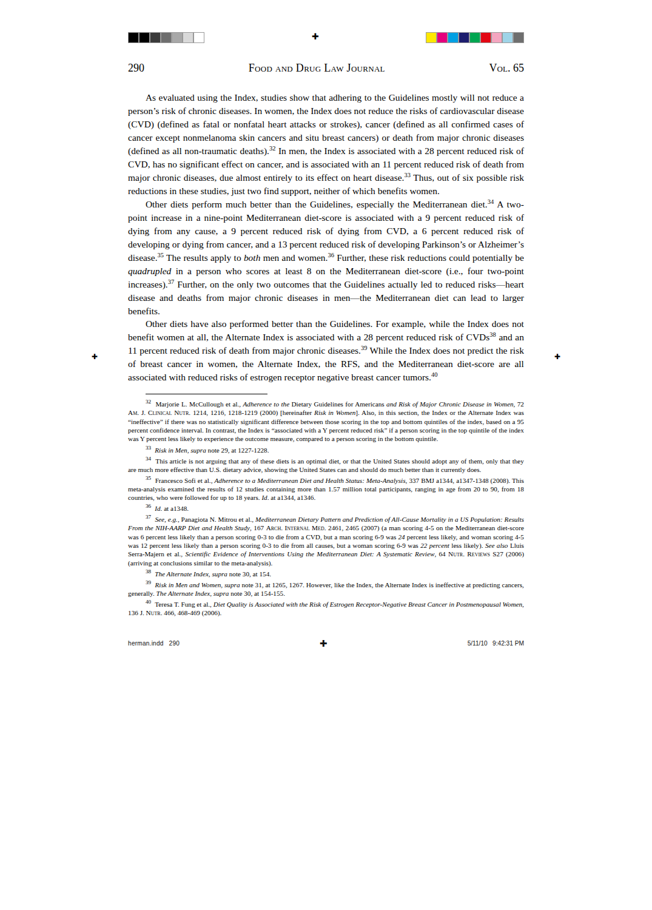✚
290
Food and Drug Law Journal
Vol. 65
As evaluated using the Index, studies show that adhering to the Guidelines mostly will not reduce a person’s risk of chronic diseases. In women, the Index does not reduce the risks of cardiovascular disease (CVD) (defined as fatal or nonfatal heart attacks or strokes), cancer (defined as all confirmed cases of cancer except nonmelanoma skin cancers and situ breast cancers) or death from major chronic diseases (defined as all non-traumatic deaths).32 In men, the Index is associated with a 28 percent reduced risk of CVD, has no significant effect on cancer, and is associated with an 11 percent reduced risk of death from major chronic diseases, due almost entirely to its effect on heart disease.33 Thus, out of six possible risk reductions in these studies, just two find support, neither of which benefits women.
Other diets perform much better than the Guidelines, especially the Mediterranean diet.34 A two-point increase in a nine-point Mediterranean diet-score is associated with a 9 percent reduced risk of dying from any cause, a 9 percent reduced risk of dying from CVD, a 6 percent reduced risk of developing or dying from cancer, and a 13 percent reduced risk of developing Parkinson’s or Alzheimer’s disease.35 The results apply to both men and women.36 Further, these risk reductions could potentially be quadrupled in a person who scores at least 8 on the Mediterranean diet-score (i.e., four two-point increases).37 Further, on the only two outcomes that the Guidelines actually led to reduced risks—heart disease and deaths from major chronic diseases in men—the Mediterranean diet can lead to larger benefits.
Other diets have also performed better than the Guidelines. For example, while the Index does not benefit women at all, the Alternate Index is associated with a 28 percent reduced risk of CVDs38 and an 11 percent reduced risk of death from major chronic diseases.39 While the Index does not predict the risk of breast cancer in women, the Alternate Index, the RFS, and the Mediterranean diet-score are all associated with reduced risks of estrogen receptor negative breast cancer tumors.40
32 Marjorie L. McCullough et al., Adherence to the Dietary Guidelines for Americans and Risk of Major Chronic Disease in Women, 72 Am. J. Clinical Nutr. 1214, 1216, 1218-1219 (2000) [hereinafter Risk in Women]. Also, in this section, the Index or the Alternate Index was “ineffective” if there was no statistically significant difference between those scoring in the top and bottom quintiles of the index, based on a 95 percent confidence interval. In contrast, the Index is “associated with a Y percent reduced risk” if a person scoring in the top quintile of the index was Y percent less likely to experience the outcome measure, compared to a person scoring in the bottom quintile.
33 Risk in Men, supra note 29, at 1227-1228.
34 This article is not arguing that any of these diets is an optimal diet, or that the United States should adopt any of them, only that they are much more effective than U.S. dietary advice, showing the United States can and should do much better than it currently does.
35 Francesco Sofi et al., Adherence to a Mediterranean Diet and Health Status: Meta-Analysis, 337 BMJ a1344, a1347-1348 (2008). This meta-analysis examined the results of 12 studies containing more than 1.57 million total participants, ranging in age from 20 to 90, from 18 countries, who were followed for up to 18 years. Id. at a1344, a1346.
36 Id. at a1348.
37 See, e.g., Panagiota N. Mitrou et al., Mediterranean Dietary Pattern and Prediction of All-Cause Mortality in a US Population: Results From the NIH-AARP Diet and Health Study, 167 Arch. Internal Med. 2461, 2465 (2007) (a man scoring 4-5 on the Mediterranean diet-score was 6 percent less likely than a person scoring 0-3 to die from a CVD, but a man scoring 6-9 was 24 percent less likely, and woman scoring 4-5 was 12 percent less likely than a person scoring 0-3 to die from all causes, but a woman scoring 6-9 was 22 percent less likely). See also Lluis Serra-Majern et al., Scientific Evidence of Interventions Using the Mediterranean Diet: A Systematic Review, 64 Nutr. Reviews S27 (2006) (arriving at conclusions similar to the meta-analysis).
38 The Alternate Index, supra note 30, at 154.
39 Risk in Men and Women, supra note 31, at 1265, 1267. However, like the Index, the Alternate Index is ineffective at predicting cancers, generally. The Alternate Index, supra note 30, at 154-155.
40 Teresa T. Fung et al., Diet Quality is Associated with the Risk of Estrogen Receptor-Negative Breast Cancer in Postmenopausal Women, 136 J. Nutr. 466, 468-469 (2006).
✚
✚
herman.indd 290
✚
5/11/10 9:42:31 PM